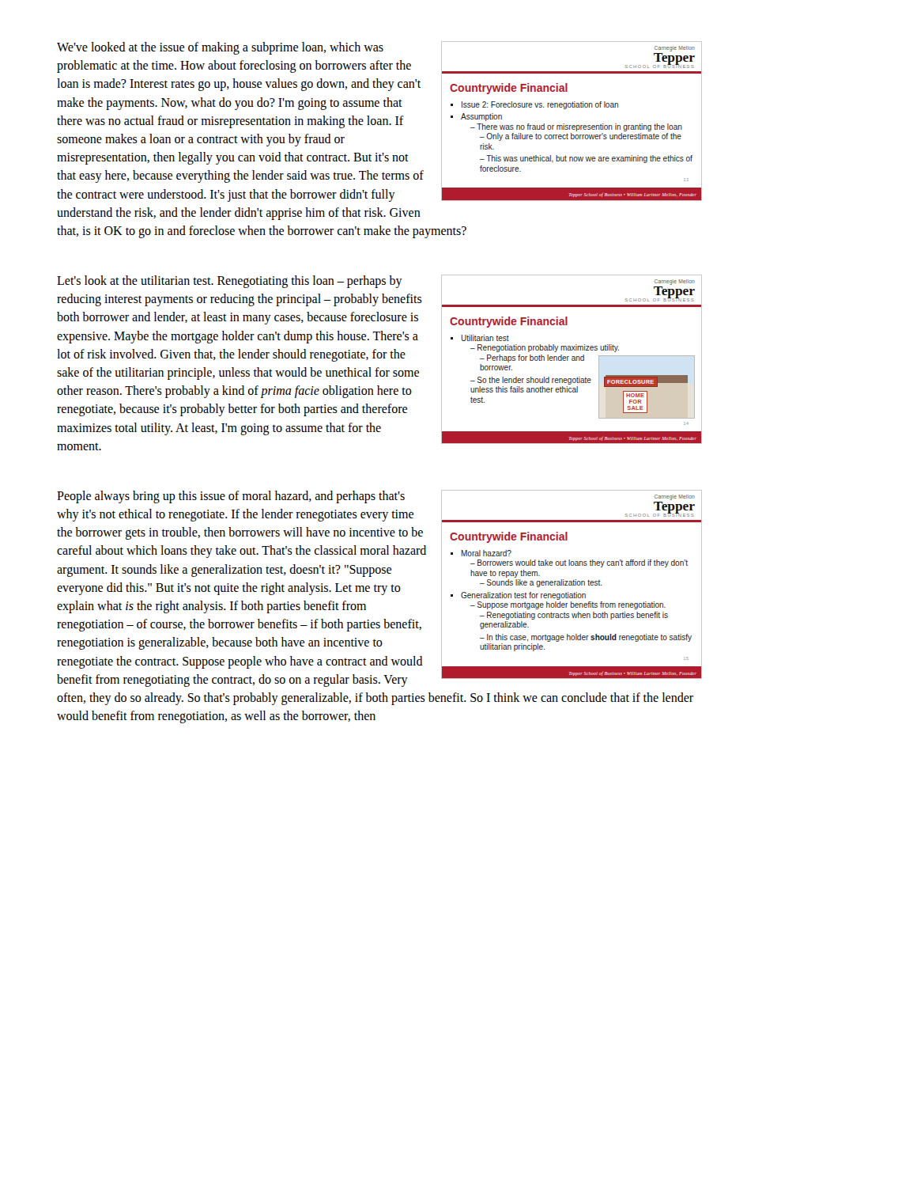Carnegie Mellon Tepper SCHOOL OF BUSINESS
Countrywide Financial
Issue 2: Foreclosure vs. renegotiation of loan
Assumption
There was no fraud or misrepresention in granting the loan
Only a failure to correct borrower's underestimate of the risk.
This was unethical, but now we are examining the ethics of foreclosure.
13
Tepper School of Business • William Larimer Mellon, Founder
We've looked at the issue of making a subprime loan, which was problematic at the time. How about foreclosing on borrowers after the loan is made? Interest rates go up, house values go down, and they can't make the payments. Now, what do you do? I'm going to assume that there was no actual fraud or misrepresentation in making the loan. If someone makes a loan or a contract with you by fraud or misrepresentation, then legally you can void that contract. But it's not that easy here, because everything the lender said was true. The terms of the contract were understood. It's just that the borrower didn't fully understand the risk, and the lender didn't apprise him of that risk. Given that, is it OK to go in and foreclose when the borrower can't make the payments?
Carnegie Mellon Tepper SCHOOL OF BUSINESS
Countrywide Financial
Utilitarian test
Renegotiation probably maximizes utility.
FORECLOSURE
HOME
FOR
SALE
Perhaps for both lender and borrower.
So the lender should renegotiate unless this fails another ethical test.
14
Tepper School of Business • William Larimer Mellon, Founder
Let's look at the utilitarian test. Renegotiating this loan – perhaps by reducing interest payments or reducing the principal – probably benefits both borrower and lender, at least in many cases, because foreclosure is expensive. Maybe the mortgage holder can't dump this house. There's a lot of risk involved. Given that, the lender should renegotiate, for the sake of the utilitarian principle, unless that would be unethical for some other reason. There's probably a kind of prima facie obligation here to renegotiate, because it's probably better for both parties and therefore maximizes total utility. At least, I'm going to assume that for the moment.
Carnegie Mellon Tepper SCHOOL OF BUSINESS
Countrywide Financial
Moral hazard?
Borrowers would take out loans they can't afford if they don't have to repay them.
Sounds like a generalization test.
Generalization test for renegotiation
Suppose mortgage holder benefits from renegotiation.
Renegotiating contracts when both parties benefit is generalizable.
In this case, mortgage holder should renegotiate to satisfy utilitarian principle.
15
Tepper School of Business • William Larimer Mellon, Founder
People always bring up this issue of moral hazard, and perhaps that's why it's not ethical to renegotiate. If the lender renegotiates every time the borrower gets in trouble, then borrowers will have no incentive to be careful about which loans they take out. That's the classical moral hazard argument. It sounds like a generalization test, doesn't it? "Suppose everyone did this." But it's not quite the right analysis. Let me try to explain what is the right analysis. If both parties benefit from renegotiation – of course, the borrower benefits – if both parties benefit, renegotiation is generalizable, because both have an incentive to renegotiate the contract. Suppose people who have a contract and would benefit from renegotiating the contract, do so on a regular basis. Very often, they do so already. So that's probably generalizable, if both parties benefit. So I think we can conclude that if the lender would benefit from renegotiation, as well as the borrower, then